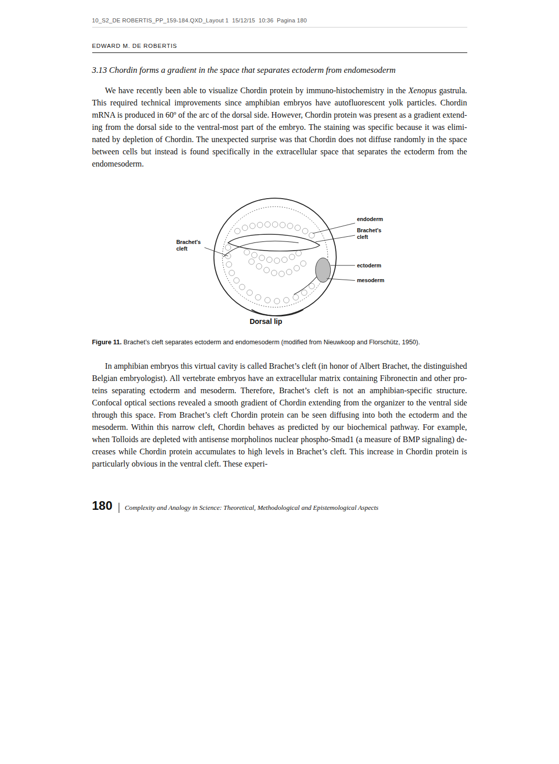10_S2_DE ROBERTIS_PP_159-184.QXD_Layout 1 15/12/15 10:36 Pagina 180
Edward M. De Robertis
3.13 Chordin forms a gradient in the space that separates ectoderm from endomesoderm
We have recently been able to visualize Chordin protein by immuno-histochemistry in the Xenopus gastrula. This required technical improvements since amphibian embryos have autofluorescent yolk particles. Chordin mRNA is produced in 60º of the arc of the dorsal side. However, Chordin protein was present as a gradient extending from the dorsal side to the ventral-most part of the embryo. The staining was specific because it was eliminated by depletion of Chordin. The unexpected surprise was that Chordin does not diffuse randomly in the space between cells but instead is found specifically in the extracellular space that separates the ectoderm from the endomesoderm.
endoderm Brachet's cleft ectoderm mesoderm Brachet's cleft Dorsal lip
Figure 11. Brachet’s cleft separates ectoderm and endomesoderm (modified from Nieuwkoop and Florschütz, 1950).
In amphibian embryos this virtual cavity is called Brachet’s cleft (in honor of Albert Brachet, the distinguished Belgian embryologist). All vertebrate embryos have an extracellular matrix containing Fibronectin and other proteins separating ectoderm and mesoderm. Therefore, Brachet’s cleft is not an amphibian-specific structure. Confocal optical sections revealed a smooth gradient of Chordin extending from the organizer to the ventral side through this space. From Brachet’s cleft Chordin protein can be seen diffusing into both the ectoderm and the mesoderm. Within this narrow cleft, Chordin behaves as predicted by our biochemical pathway. For example, when Tolloids are depleted with antisense morpholinos nuclear phospho-Smad1 (a measure of BMP signaling) decreases while Chordin protein accumulates to high levels in Brachet’s cleft. This increase in Chordin protein is particularly obvious in the ventral cleft. These experi-
180 Complexity and Analogy in Science: Theoretical, Methodological and Epistemological Aspects